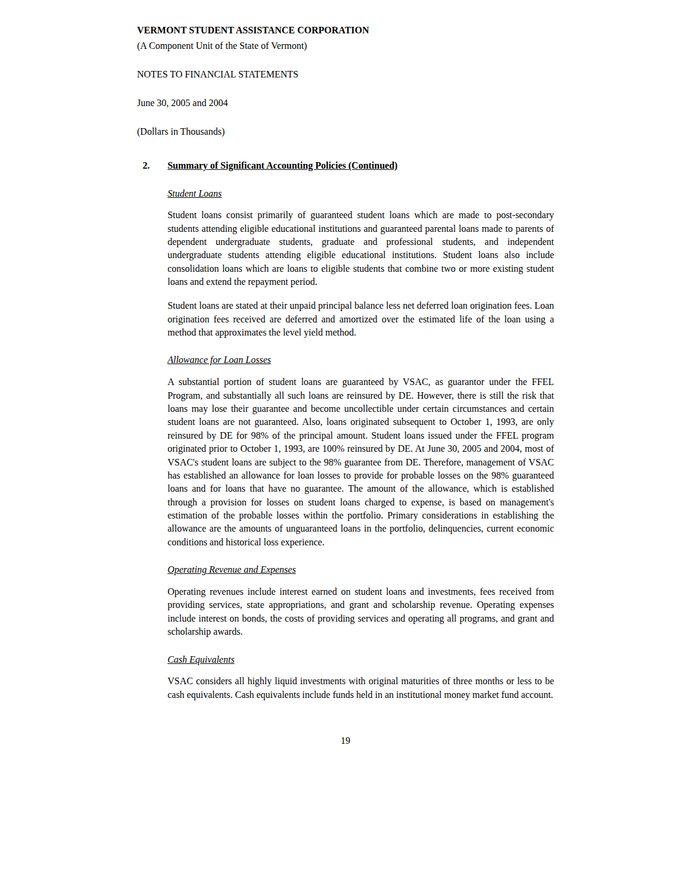Vermont Student Assistance Corporation
(A Component Unit of the State of Vermont)
NOTES TO FINANCIAL STATEMENTS
June 30, 2005 and 2004
(Dollars in Thousands)
2.
Summary of Significant Accounting Policies (Continued)
Student Loans
Student loans consist primarily of guaranteed student loans which are made to post-secondary students attending eligible educational institutions and guaranteed parental loans made to parents of dependent undergraduate students, graduate and professional students, and independent undergraduate students attending eligible educational institutions. Student loans also include consolidation loans which are loans to eligible students that combine two or more existing student loans and extend the repayment period.
Student loans are stated at their unpaid principal balance less net deferred loan origination fees. Loan origination fees received are deferred and amortized over the estimated life of the loan using a method that approximates the level yield method.
Allowance for Loan Losses
A substantial portion of student loans are guaranteed by VSAC, as guarantor under the FFEL Program, and substantially all such loans are reinsured by DE. However, there is still the risk that loans may lose their guarantee and become uncollectible under certain circumstances and certain student loans are not guaranteed. Also, loans originated subsequent to October 1, 1993, are only reinsured by DE for 98% of the principal amount. Student loans issued under the FFEL program originated prior to October 1, 1993, are 100% reinsured by DE. At June 30, 2005 and 2004, most of VSAC's student loans are subject to the 98% guarantee from DE. Therefore, management of VSAC has established an allowance for loan losses to provide for probable losses on the 98% guaranteed loans and for loans that have no guarantee. The amount of the allowance, which is established through a provision for losses on student loans charged to expense, is based on management's estimation of the probable losses within the portfolio. Primary considerations in establishing the allowance are the amounts of unguaranteed loans in the portfolio, delinquencies, current economic conditions and historical loss experience.
Operating Revenue and Expenses
Operating revenues include interest earned on student loans and investments, fees received from providing services, state appropriations, and grant and scholarship revenue. Operating expenses include interest on bonds, the costs of providing services and operating all programs, and grant and scholarship awards.
Cash Equivalents
VSAC considers all highly liquid investments with original maturities of three months or less to be cash equivalents. Cash equivalents include funds held in an institutional money market fund account.
19